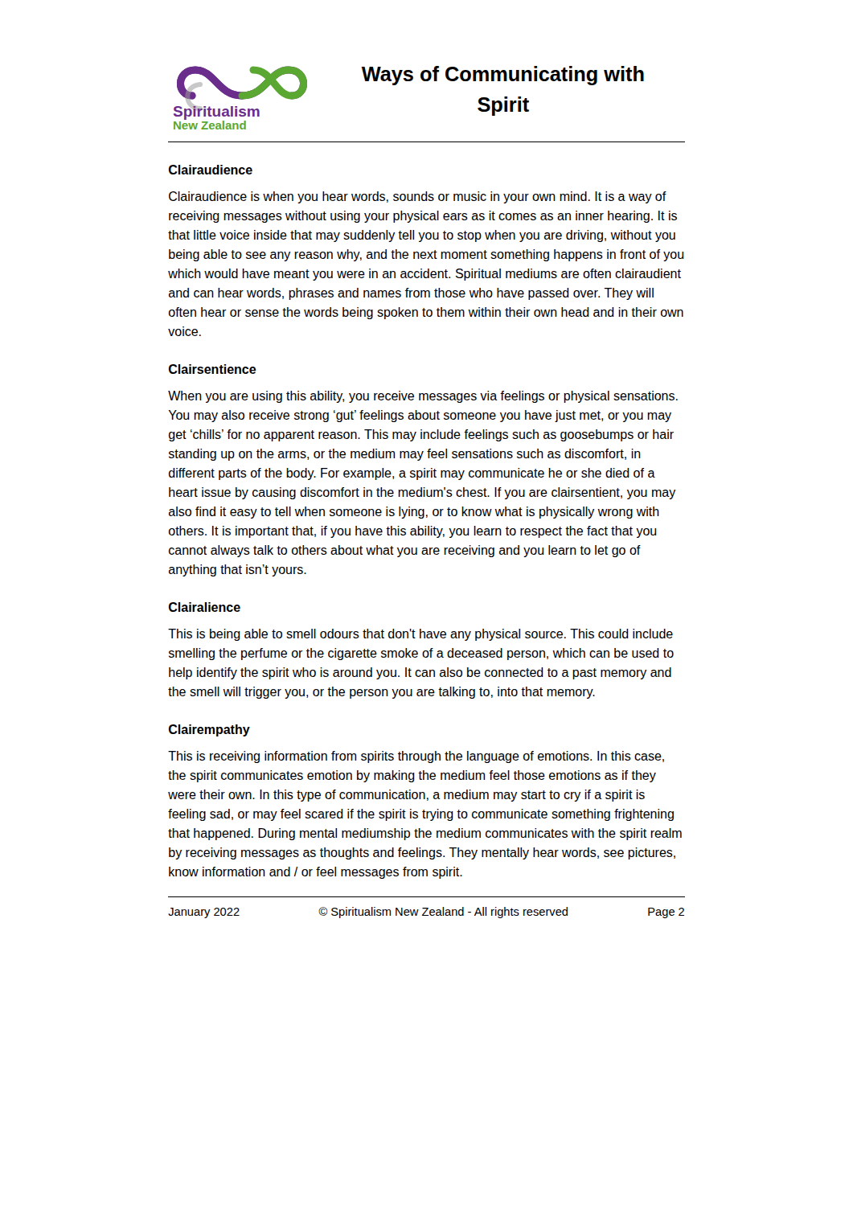Spiritualism New Zealand
Ways of Communicating with Spirit
Clairaudience
Clairaudience is when you hear words, sounds or music in your own mind. It is a way of receiving messages without using your physical ears as it comes as an inner hearing. It is that little voice inside that may suddenly tell you to stop when you are driving, without you being able to see any reason why, and the next moment something happens in front of you which would have meant you were in an accident. Spiritual mediums are often clairaudient and can hear words, phrases and names from those who have passed over. They will often hear or sense the words being spoken to them within their own head and in their own voice.
Clairsentience
When you are using this ability, you receive messages via feelings or physical sensations. You may also receive strong ‘gut’ feelings about someone you have just met, or you may get ‘chills’ for no apparent reason. This may include feelings such as goosebumps or hair standing up on the arms, or the medium may feel sensations such as discomfort, in different parts of the body. For example, a spirit may communicate he or she died of a heart issue by causing discomfort in the medium's chest. If you are clairsentient, you may also find it easy to tell when someone is lying, or to know what is physically wrong with others. It is important that, if you have this ability, you learn to respect the fact that you cannot always talk to others about what you are receiving and you learn to let go of anything that isn’t yours.
Clairalience
This is being able to smell odours that don't have any physical source. This could include smelling the perfume or the cigarette smoke of a deceased person, which can be used to help identify the spirit who is around you. It can also be connected to a past memory and the smell will trigger you, or the person you are talking to, into that memory.
Clairempathy
This is receiving information from spirits through the language of emotions. In this case, the spirit communicates emotion by making the medium feel those emotions as if they were their own. In this type of communication, a medium may start to cry if a spirit is feeling sad, or may feel scared if the spirit is trying to communicate something frightening that happened. During mental mediumship the medium communicates with the spirit realm by receiving messages as thoughts and feelings. They mentally hear words, see pictures, know information and / or feel messages from spirit.
January 2022
© Spiritualism New Zealand - All rights reserved
Page 2